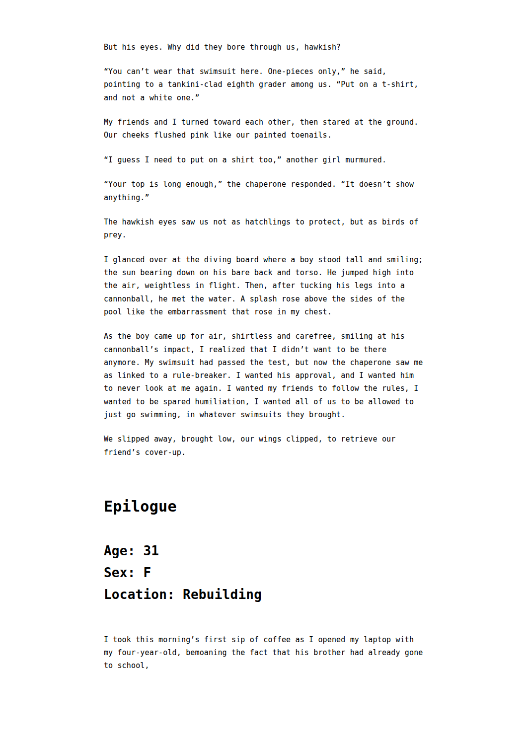But his eyes. Why did they bore through us, hawkish?
“You can’t wear that swimsuit here. One-pieces only,” he said, pointing to a tankini-clad eighth grader among us. “Put on a t-shirt, and not a white one.”
My friends and I turned toward each other, then stared at the ground. Our cheeks flushed pink like our painted toenails.
“I guess I need to put on a shirt too,” another girl murmured.
“Your top is long enough,” the chaperone responded. “It doesn’t show anything.”
The hawkish eyes saw us not as hatchlings to protect, but as birds of prey.
I glanced over at the diving board where a boy stood tall and smiling; the sun bearing down on his bare back and torso. He jumped high into the air, weightless in flight. Then, after tucking his legs into a cannonball, he met the water. A splash rose above the sides of the pool like the embarrassment that rose in my chest.
As the boy came up for air, shirtless and carefree, smiling at his cannonball’s impact, I realized that I didn’t want to be there anymore. My swimsuit had passed the test, but now the chaperone saw me as linked to a rule-breaker. I wanted his approval, and I wanted him to never look at me again. I wanted my friends to follow the rules, I wanted to be spared humiliation, I wanted all of us to be allowed to just go swimming, in whatever swimsuits they brought.
We slipped away, brought low, our wings clipped, to retrieve our friend’s cover-up.
Epilogue
Age: 31
Sex: F
Location: Rebuilding
I took this morning’s first sip of coffee as I opened my laptop with my four-year-old, bemoaning the fact that his brother had already gone to school,